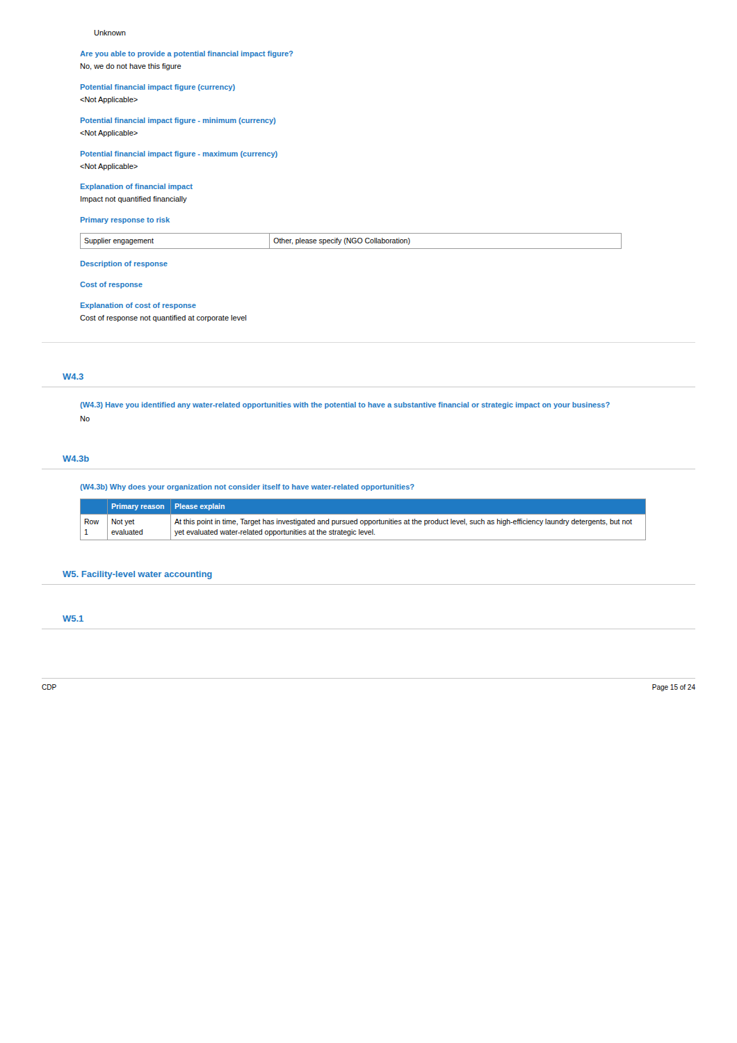Unknown
Are you able to provide a potential financial impact figure?
No, we do not have this figure
Potential financial impact figure (currency)
<Not Applicable>
Potential financial impact figure - minimum (currency)
<Not Applicable>
Potential financial impact figure - maximum (currency)
<Not Applicable>
Explanation of financial impact
Impact not quantified financially
Primary response to risk
| Supplier engagement | Other, please specify (NGO Collaboration) |
Description of response
Cost of response
Explanation of cost of response
Cost of response not quantified at corporate level
W4.3
(W4.3) Have you identified any water-related opportunities with the potential to have a substantive financial or strategic impact on your business?
No
W4.3b
(W4.3b) Why does your organization not consider itself to have water-related opportunities?
| | Primary reason | Please explain |
| --- | --- | --- |
| Row 1 | Not yet evaluated | At this point in time, Target has investigated and pursued opportunities at the product level, such as high-efficiency laundry detergents, but not yet evaluated water-related opportunities at the strategic level. |
W5. Facility-level water accounting
W5.1
CDP
Page 15 of 24